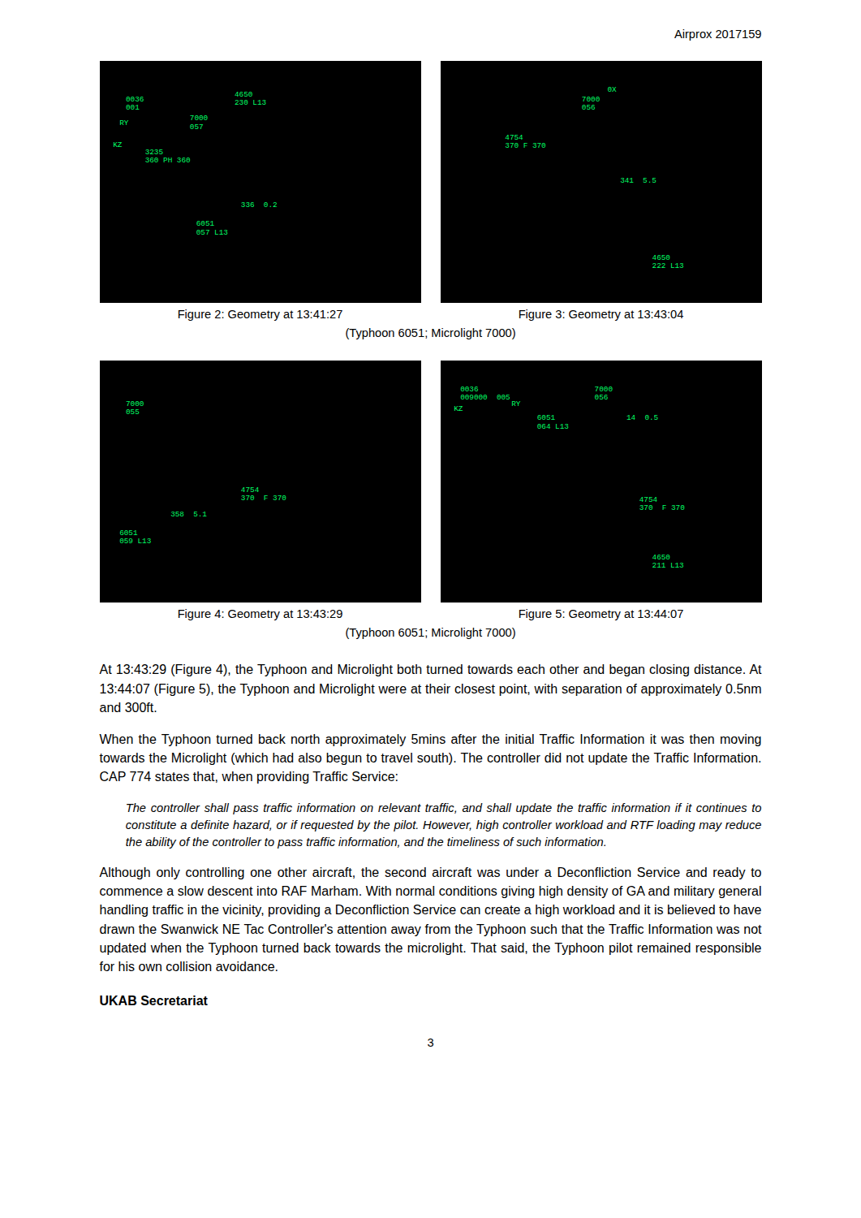Airprox 2017159
0036 001 4650 230 L13 RY 7000 057 KZ 3235 360 PH 360 336 0.2 6051 057 L13
0X 7000 056 4754 370 F 370 341 5.5 4650 222 L13
Figure 2: Geometry at 13:41:27
Figure 3: Geometry at 13:43:04
(Typhoon 6051; Microlight 7000)
7000 055 4754 370 F 370 358 5.1 6051 059 L13
0036 009000 005 7000 056 KZ RY 6051 064 L13 14 0.5 4754 370 F 370 4650 211 L13
Figure 4: Geometry at 13:43:29
Figure 5: Geometry at 13:44:07
(Typhoon 6051; Microlight 7000)
At 13:43:29 (Figure 4), the Typhoon and Microlight both turned towards each other and began closing distance. At 13:44:07 (Figure 5), the Typhoon and Microlight were at their closest point, with separation of approximately 0.5nm and 300ft.
When the Typhoon turned back north approximately 5mins after the initial Traffic Information it was then moving towards the Microlight (which had also begun to travel south). The controller did not update the Traffic Information. CAP 774 states that, when providing Traffic Service:
The controller shall pass traffic information on relevant traffic, and shall update the traffic information if it continues to constitute a definite hazard, or if requested by the pilot. However, high controller workload and RTF loading may reduce the ability of the controller to pass traffic information, and the timeliness of such information.
Although only controlling one other aircraft, the second aircraft was under a Deconfliction Service and ready to commence a slow descent into RAF Marham. With normal conditions giving high density of GA and military general handling traffic in the vicinity, providing a Deconfliction Service can create a high workload and it is believed to have drawn the Swanwick NE Tac Controller's attention away from the Typhoon such that the Traffic Information was not updated when the Typhoon turned back towards the microlight. That said, the Typhoon pilot remained responsible for his own collision avoidance.
UKAB Secretariat
3